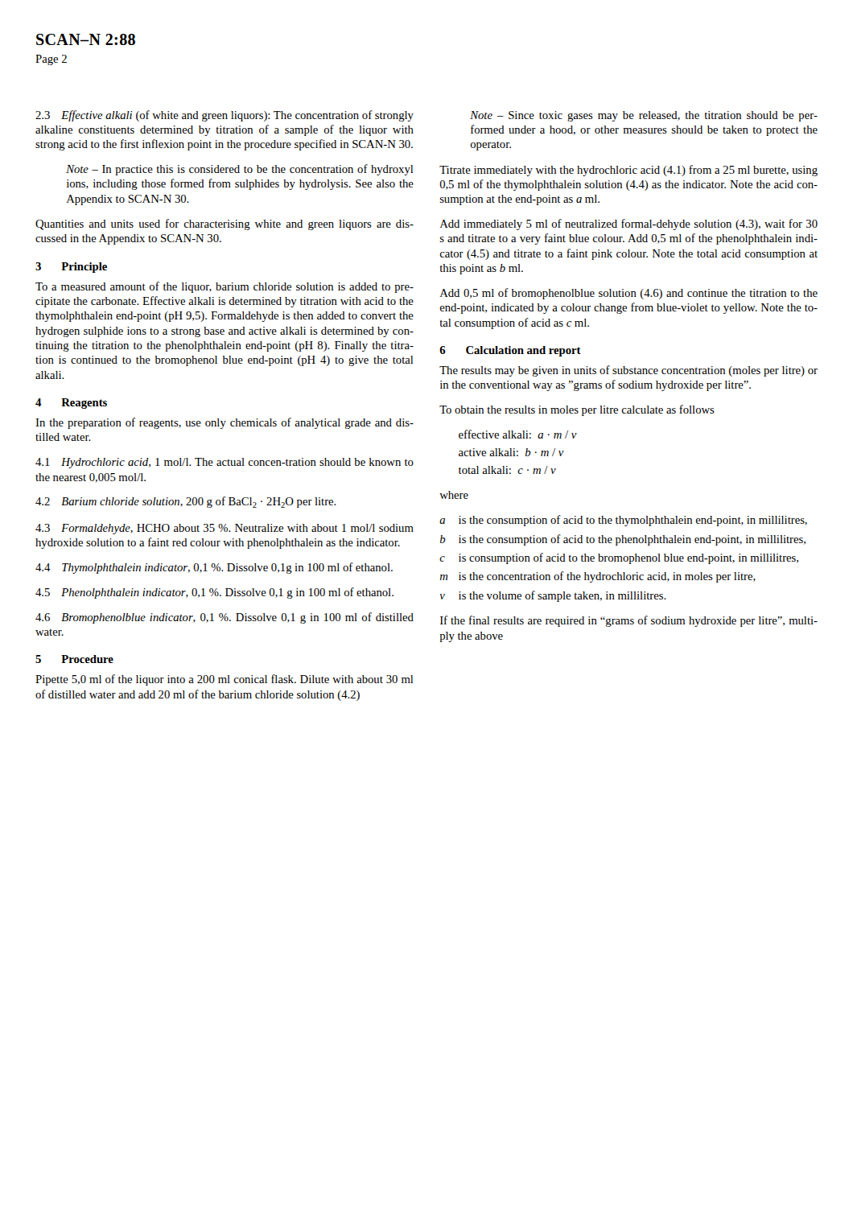SCAN–N 2:88
Page 2
2.3 Effective alkali (of white and green liquors): The concentration of strongly alkaline constituents determined by titration of a sample of the liquor with strong acid to the first inflexion point in the procedure specified in SCAN-N 30.
Note – In practice this is considered to be the concentration of hydroxyl ions, including those formed from sulphides by hydrolysis. See also the Appendix to SCAN-N 30.
Quantities and units used for characterising white and green liquors are discussed in the Appendix to SCAN-N 30.
3 Principle
To a measured amount of the liquor, barium chloride solution is added to precipitate the carbonate. Effective alkali is determined by titration with acid to the thymolphthalein end-point (pH 9,5). Formaldehyde is then added to convert the hydrogen sulphide ions to a strong base and active alkali is determined by continuing the titration to the phenolphthalein end-point (pH 8). Finally the titration is continued to the bromophenol blue end-point (pH 4) to give the total alkali.
4 Reagents
In the preparation of reagents, use only chemicals of analytical grade and distilled water.
4.1 Hydrochloric acid, 1 mol/l. The actual concen-tration should be known to the nearest 0,005 mol/l.
4.2 Barium chloride solution, 200 g of BaCl2 · 2H2O per litre.
4.3 Formaldehyde, HCHO about 35 %. Neutralize with about 1 mol/l sodium hydroxide solution to a faint red colour with phenolphthalein as the indicator.
4.4 Thymolphthalein indicator, 0,1 %. Dissolve 0,1g in 100 ml of ethanol.
4.5 Phenolphthalein indicator, 0,1 %. Dissolve 0,1 g in 100 ml of ethanol.
4.6 Bromophenolblue indicator, 0,1 %. Dissolve 0,1 g in 100 ml of distilled water.
5 Procedure
Pipette 5,0 ml of the liquor into a 200 ml conical flask. Dilute with about 30 ml of distilled water and add 20 ml of the barium chloride solution (4.2)
Note – Since toxic gases may be released, the titration should be performed under a hood, or other measures should be taken to protect the operator.
Titrate immediately with the hydrochloric acid (4.1) from a 25 ml burette, using 0,5 ml of the thymolphthalein solution (4.4) as the indicator. Note the acid consumption at the end-point as a ml.
Add immediately 5 ml of neutralized formal-dehyde solution (4.3), wait for 30 s and titrate to a very faint blue colour. Add 0,5 ml of the phenolphthalein indicator (4.5) and titrate to a faint pink colour. Note the total acid consumption at this point as b ml.
Add 0,5 ml of bromophenolblue solution (4.6) and continue the titration to the end-point, indicated by a colour change from blue-violet to yellow. Note the total consumption of acid as c ml.
6 Calculation and report
The results may be given in units of substance concentration (moles per litre) or in the conventional way as ”grams of sodium hydroxide per litre”.
To obtain the results in moles per litre calculate as follows
effective alkali: a · m / v
active alkali: b · m / v
total alkali: c · m / v
where
a
is the consumption of acid to the thymolphthalein end-point, in millilitres,
b
is the consumption of acid to the phenolphthalein end-point, in millilitres,
c
is consumption of acid to the bromophenol blue end-point, in millilitres,
m
is the concentration of the hydrochloric acid, in moles per litre,
v
is the volume of sample taken, in millilitres.
If the final results are required in “grams of sodium hydroxide per litre”, multiply the above